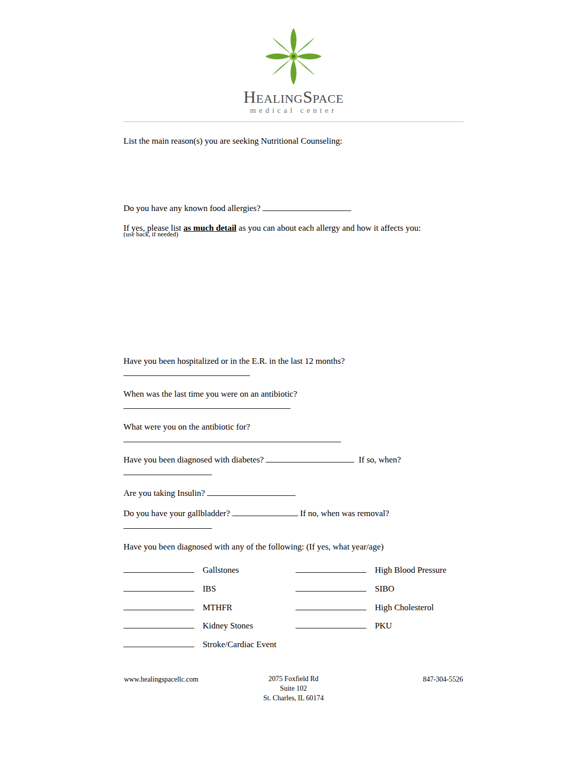HealingSpace
medical center
List the main reason(s) you are seeking Nutritional Counseling:
Do you have any known food allergies?
If yes, please list as much detail as you can about each allergy and how it affects you: (use back, if needed)
Have you been hospitalized or in the E.R. in the last 12 months?
When was the last time you were on an antibiotic?
What were you on the antibiotic for?
Have you been diagnosed with diabetes? If so, when?
Are you taking Insulin?
Do you have your gallbladder? If no, when was removal?
Have you been diagnosed with any of the following: (If yes, what year/age)
| | Gallstones | | High Blood Pressure |
| | IBS | | SIBO |
| | MTHFR | | High Cholesterol |
| | Kidney Stones | | PKU |
| | Stroke/Cardiac Event | | |
| www.healingspacellc.com | 2075 Foxfield Rd Suite 102 St. Charles, IL 60174 | 847-304-5526 |